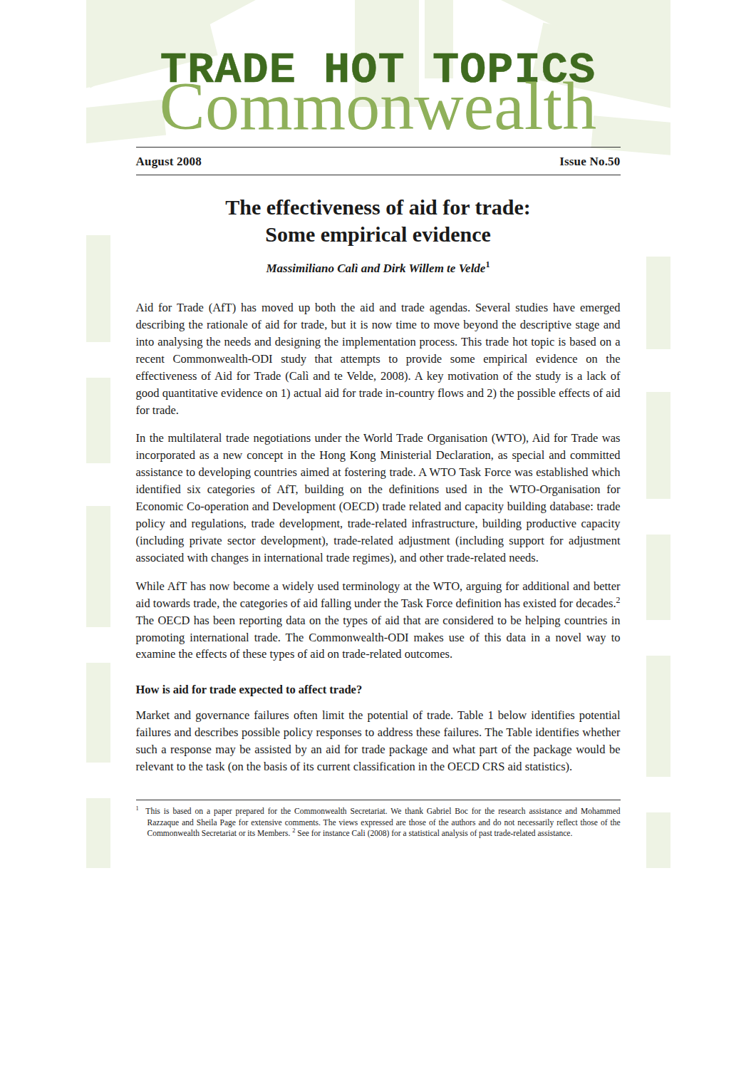Trade Hot Topics
Commonwealth
August 2008 Issue No.50
The effectiveness of aid for trade:
Some empirical evidence
Massimiliano Calì and Dirk Willem te Velde1
Aid for Trade (AfT) has moved up both the aid and trade agendas. Several studies have emerged describing the rationale of aid for trade, but it is now time to move beyond the descriptive stage and into analysing the needs and designing the implementation process. This trade hot topic is based on a recent Commonwealth-ODI study that attempts to provide some empirical evidence on the effectiveness of Aid for Trade (Calì and te Velde, 2008). A key motivation of the study is a lack of good quantitative evidence on 1) actual aid for trade in-country flows and 2) the possible effects of aid for trade.
In the multilateral trade negotiations under the World Trade Organisation (WTO), Aid for Trade was incorporated as a new concept in the Hong Kong Ministerial Declaration, as special and committed assistance to developing countries aimed at fostering trade. A WTO Task Force was established which identified six categories of AfT, building on the definitions used in the WTO-Organisation for Economic Co-operation and Development (OECD) trade related and capacity building database: trade policy and regulations, trade development, trade-related infrastructure, building productive capacity (including private sector development), trade-related adjustment (including support for adjustment associated with changes in international trade regimes), and other trade-related needs.
While AfT has now become a widely used terminology at the WTO, arguing for additional and better aid towards trade, the categories of aid falling under the Task Force definition has existed for decades.2 The OECD has been reporting data on the types of aid that are considered to be helping countries in promoting international trade. The Commonwealth-ODI makes use of this data in a novel way to examine the effects of these types of aid on trade-related outcomes.
How is aid for trade expected to affect trade?
Market and governance failures often limit the potential of trade. Table 1 below identifies potential failures and describes possible policy responses to address these failures. The Table identifies whether such a response may be assisted by an aid for trade package and what part of the package would be relevant to the task (on the basis of its current classification in the OECD CRS aid statistics).
1 This is based on a paper prepared for the Commonwealth Secretariat. We thank Gabriel Boc for the research assistance and Mohammed Razzaque and Sheila Page for extensive comments. The views expressed are those of the authors and do not necessarily reflect those of the Commonwealth Secretariat or its Members. 2 See for instance Cali (2008) for a statistical analysis of past trade-related assistance.